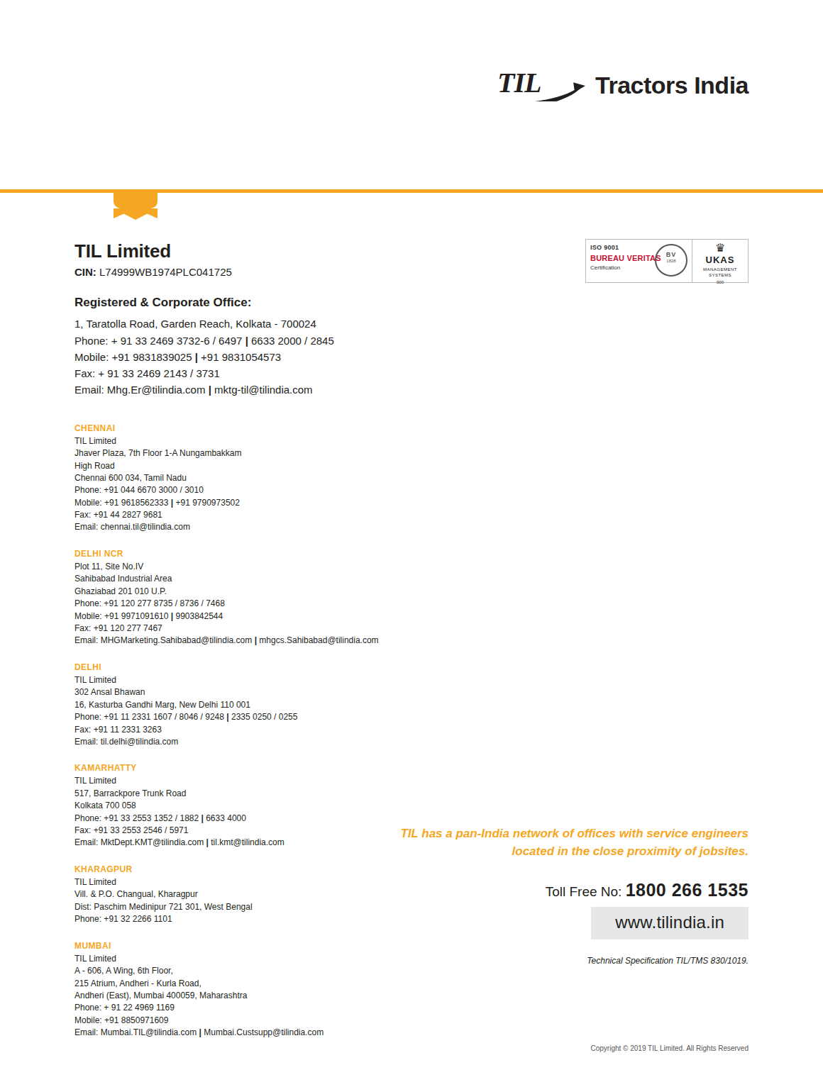TIL Tractors India
ISO 9001
BUREAU VERITAS
Certification
BV1828
♛
UKAS
MANAGEMENT
SYSTEMS
000
TIL Limited
CIN: L74999WB1974PLC041725
Registered & Corporate Office:
1, Taratolla Road, Garden Reach, Kolkata - 700024
Phone: + 91 33 2469 3732-6 / 6497 | 6633 2000 / 2845
Mobile: +91 9831839025 | +91 9831054573
Fax: + 91 33 2469 2143 / 3731
Email: Mhg.Er@tilindia.com | mktg-til@tilindia.com
Chennai
TIL Limited
Jhaver Plaza, 7th Floor 1-A Nungambakkam
High Road
Chennai 600 034, Tamil Nadu
Phone: +91 044 6670 3000 / 3010
Mobile: +91 9618562333 | +91 9790973502
Fax: +91 44 2827 9681
Email: chennai.til@tilindia.com
Delhi NCR
Plot 11, Site No.IV
Sahibabad Industrial Area
Ghaziabad 201 010 U.P.
Phone: +91 120 277 8735 / 8736 / 7468
Mobile: +91 9971091610 | 9903842544
Fax: +91 120 277 7467
Email: MHGMarketing.Sahibabad@tilindia.com | mhgcs.Sahibabad@tilindia.com
Delhi
TIL Limited
302 Ansal Bhawan
16, Kasturba Gandhi Marg, New Delhi 110 001
Phone: +91 11 2331 1607 / 8046 / 9248 | 2335 0250 / 0255
Fax: +91 11 2331 3263
Email: til.delhi@tilindia.com
Kamarhatty
TIL Limited
517, Barrackpore Trunk Road
Kolkata 700 058
Phone: +91 33 2553 1352 / 1882 | 6633 4000
Fax: +91 33 2553 2546 / 5971
Email: MktDept.KMT@tilindia.com | til.kmt@tilindia.com
Kharagpur
TIL Limited
Vill. & P.O. Changual, Kharagpur
Dist: Paschim Medinipur 721 301, West Bengal
Phone: +91 32 2266 1101
Mumbai
TIL Limited
A - 606, A Wing, 6th Floor,
215 Atrium, Andheri - Kurla Road,
Andheri (East), Mumbai 400059, Maharashtra
Phone: + 91 22 4969 1169
Mobile: +91 8850971609
Email: Mumbai.TIL@tilindia.com | Mumbai.Custsupp@tilindia.com
TIL has a pan-India network of offices with service engineers located in the close proximity of jobsites.
Toll Free No: 1800 266 1535
www.tilindia.in
Technical Specification TIL/TMS 830/1019.
Copyright © 2019 TIL Limited. All Rights Reserved